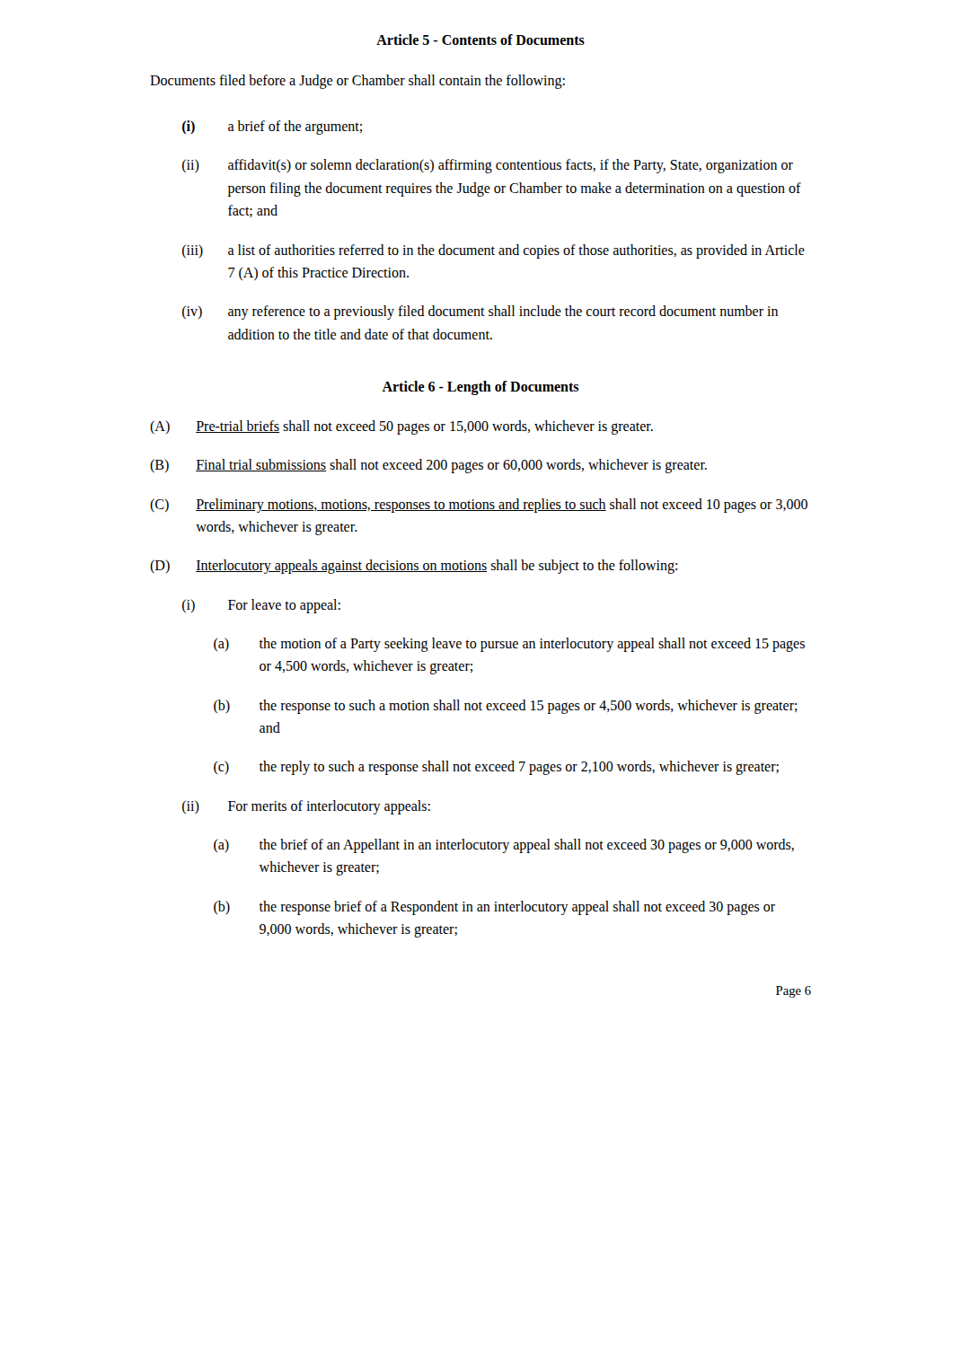Article 5 - Contents of Documents
Documents filed before a Judge or Chamber shall contain the following:
(i) a brief of the argument;
(ii) affidavit(s) or solemn declaration(s) affirming contentious facts, if the Party, State, organization or person filing the document requires the Judge or Chamber to make a determination on a question of fact; and
(iii) a list of authorities referred to in the document and copies of those authorities, as provided in Article 7 (A) of this Practice Direction.
(iv) any reference to a previously filed document shall include the court record document number in addition to the title and date of that document.
Article 6 - Length of Documents
(A) Pre-trial briefs shall not exceed 50 pages or 15,000 words, whichever is greater.
(B) Final trial submissions shall not exceed 200 pages or 60,000 words, whichever is greater.
(C) Preliminary motions, motions, responses to motions and replies to such shall not exceed 10 pages or 3,000 words, whichever is greater.
(D) Interlocutory appeals against decisions on motions shall be subject to the following:
(i) For leave to appeal:
(a) the motion of a Party seeking leave to pursue an interlocutory appeal shall not exceed 15 pages or 4,500 words, whichever is greater;
(b) the response to such a motion shall not exceed 15 pages or 4,500 words, whichever is greater; and
(c) the reply to such a response shall not exceed 7 pages or 2,100 words, whichever is greater;
(ii) For merits of interlocutory appeals:
(a) the brief of an Appellant in an interlocutory appeal shall not exceed 30 pages or 9,000 words, whichever is greater;
(b) the response brief of a Respondent in an interlocutory appeal shall not exceed 30 pages or 9,000 words, whichever is greater;
Page 6